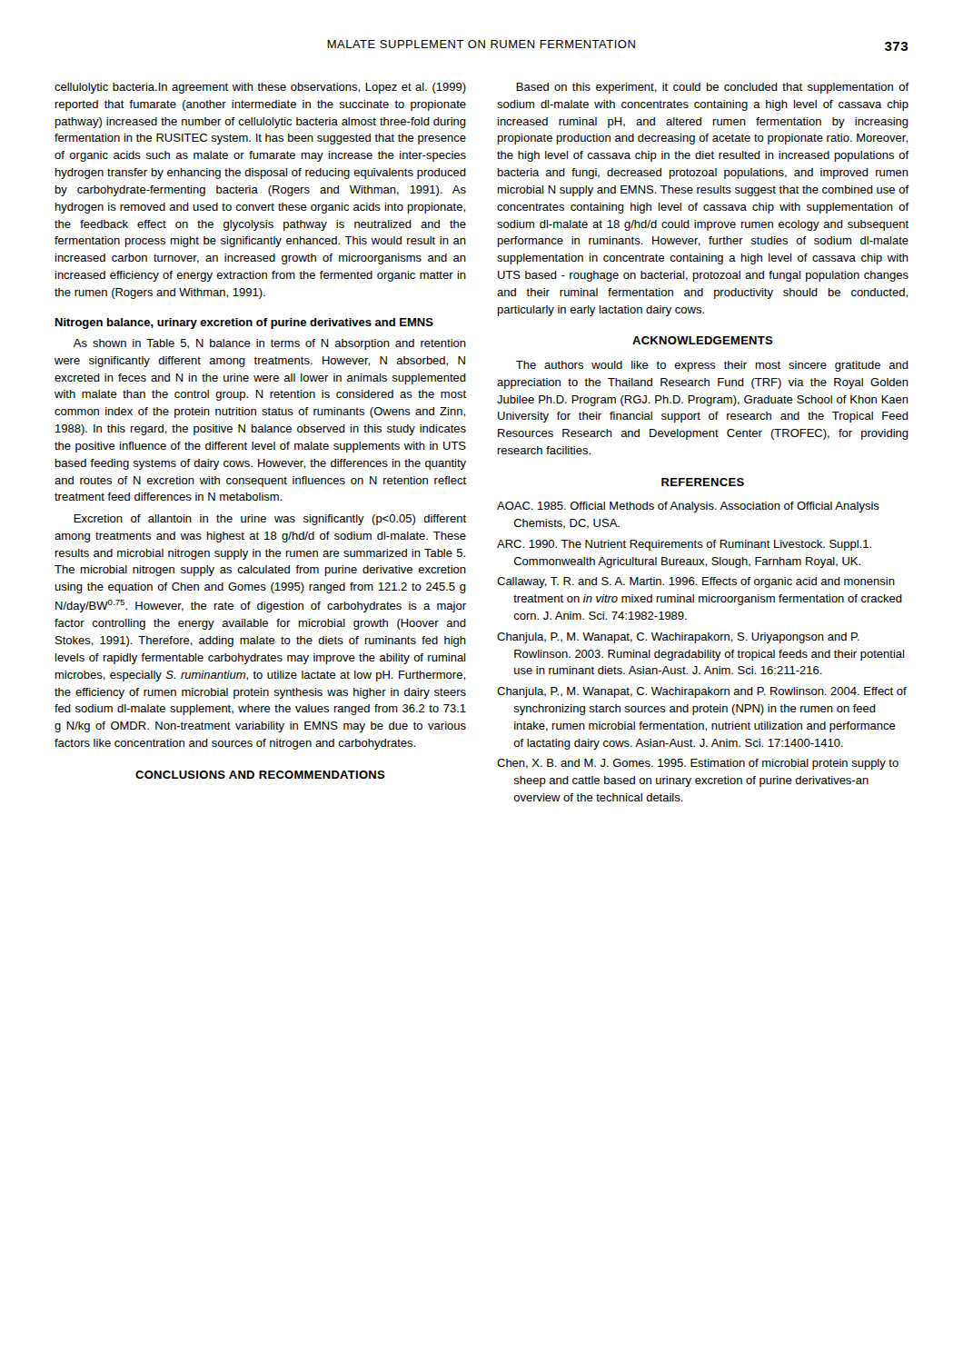MALATE SUPPLEMENT ON RUMEN FERMENTATION 373
cellulolytic bacteria.In agreement with these observations, Lopez et al. (1999) reported that fumarate (another intermediate in the succinate to propionate pathway) increased the number of cellulolytic bacteria almost three-fold during fermentation in the RUSITEC system. It has been suggested that the presence of organic acids such as malate or fumarate may increase the inter-species hydrogen transfer by enhancing the disposal of reducing equivalents produced by carbohydrate-fermenting bacteria (Rogers and Withman, 1991). As hydrogen is removed and used to convert these organic acids into propionate, the feedback effect on the glycolysis pathway is neutralized and the fermentation process might be significantly enhanced. This would result in an increased carbon turnover, an increased growth of microorganisms and an increased efficiency of energy extraction from the fermented organic matter in the rumen (Rogers and Withman, 1991).
Nitrogen balance, urinary excretion of purine derivatives and EMNS
As shown in Table 5, N balance in terms of N absorption and retention were significantly different among treatments. However, N absorbed, N excreted in feces and N in the urine were all lower in animals supplemented with malate than the control group. N retention is considered as the most common index of the protein nutrition status of ruminants (Owens and Zinn, 1988). In this regard, the positive N balance observed in this study indicates the positive influence of the different level of malate supplements with in UTS based feeding systems of dairy cows. However, the differences in the quantity and routes of N excretion with consequent influences on N retention reflect treatment feed differences in N metabolism.
Excretion of allantoin in the urine was significantly (p<0.05) different among treatments and was highest at 18 g/hd/d of sodium dl-malate. These results and microbial nitrogen supply in the rumen are summarized in Table 5. The microbial nitrogen supply as calculated from purine derivative excretion using the equation of Chen and Gomes (1995) ranged from 121.2 to 245.5 g N/day/BW0.75. However, the rate of digestion of carbohydrates is a major factor controlling the energy available for microbial growth (Hoover and Stokes, 1991). Therefore, adding malate to the diets of ruminants fed high levels of rapidly fermentable carbohydrates may improve the ability of ruminal microbes, especially S. ruminantium, to utilize lactate at low pH. Furthermore, the efficiency of rumen microbial protein synthesis was higher in dairy steers fed sodium dl-malate supplement, where the values ranged from 36.2 to 73.1 g N/kg of OMDR. Non-treatment variability in EMNS may be due to various factors like concentration and sources of nitrogen and carbohydrates.
Conclusions and Recommendations
Based on this experiment, it could be concluded that supplementation of sodium dl-malate with concentrates containing a high level of cassava chip increased ruminal pH, and altered rumen fermentation by increasing propionate production and decreasing of acetate to propionate ratio. Moreover, the high level of cassava chip in the diet resulted in increased populations of bacteria and fungi, decreased protozoal populations, and improved rumen microbial N supply and EMNS. These results suggest that the combined use of concentrates containing high level of cassava chip with supplementation of sodium dl-malate at 18 g/hd/d could improve rumen ecology and subsequent performance in ruminants. However, further studies of sodium dl-malate supplementation in concentrate containing a high level of cassava chip with UTS based - roughage on bacterial, protozoal and fungal population changes and their ruminal fermentation and productivity should be conducted, particularly in early lactation dairy cows.
Acknowledgements
The authors would like to express their most sincere gratitude and appreciation to the Thailand Research Fund (TRF) via the Royal Golden Jubilee Ph.D. Program (RGJ. Ph.D. Program), Graduate School of Khon Kaen University for their financial support of research and the Tropical Feed Resources Research and Development Center (TROFEC), for providing research facilities.
References
AOAC. 1985. Official Methods of Analysis. Association of Official Analysis Chemists, DC, USA.
ARC. 1990. The Nutrient Requirements of Ruminant Livestock. Suppl.1. Commonwealth Agricultural Bureaux, Slough, Farnham Royal, UK.
Callaway, T. R. and S. A. Martin. 1996. Effects of organic acid and monensin treatment on in vitro mixed ruminal microorganism fermentation of cracked corn. J. Anim. Sci. 74:1982-1989.
Chanjula, P., M. Wanapat, C. Wachirapakorn, S. Uriyapongson and P. Rowlinson. 2003. Ruminal degradability of tropical feeds and their potential use in ruminant diets. Asian-Aust. J. Anim. Sci. 16:211-216.
Chanjula, P., M. Wanapat, C. Wachirapakorn and P. Rowlinson. 2004. Effect of synchronizing starch sources and protein (NPN) in the rumen on feed intake, rumen microbial fermentation, nutrient utilization and performance of lactating dairy cows. Asian-Aust. J. Anim. Sci. 17:1400-1410.
Chen, X. B. and M. J. Gomes. 1995. Estimation of microbial protein supply to sheep and cattle based on urinary excretion of purine derivatives-an overview of the technical details.